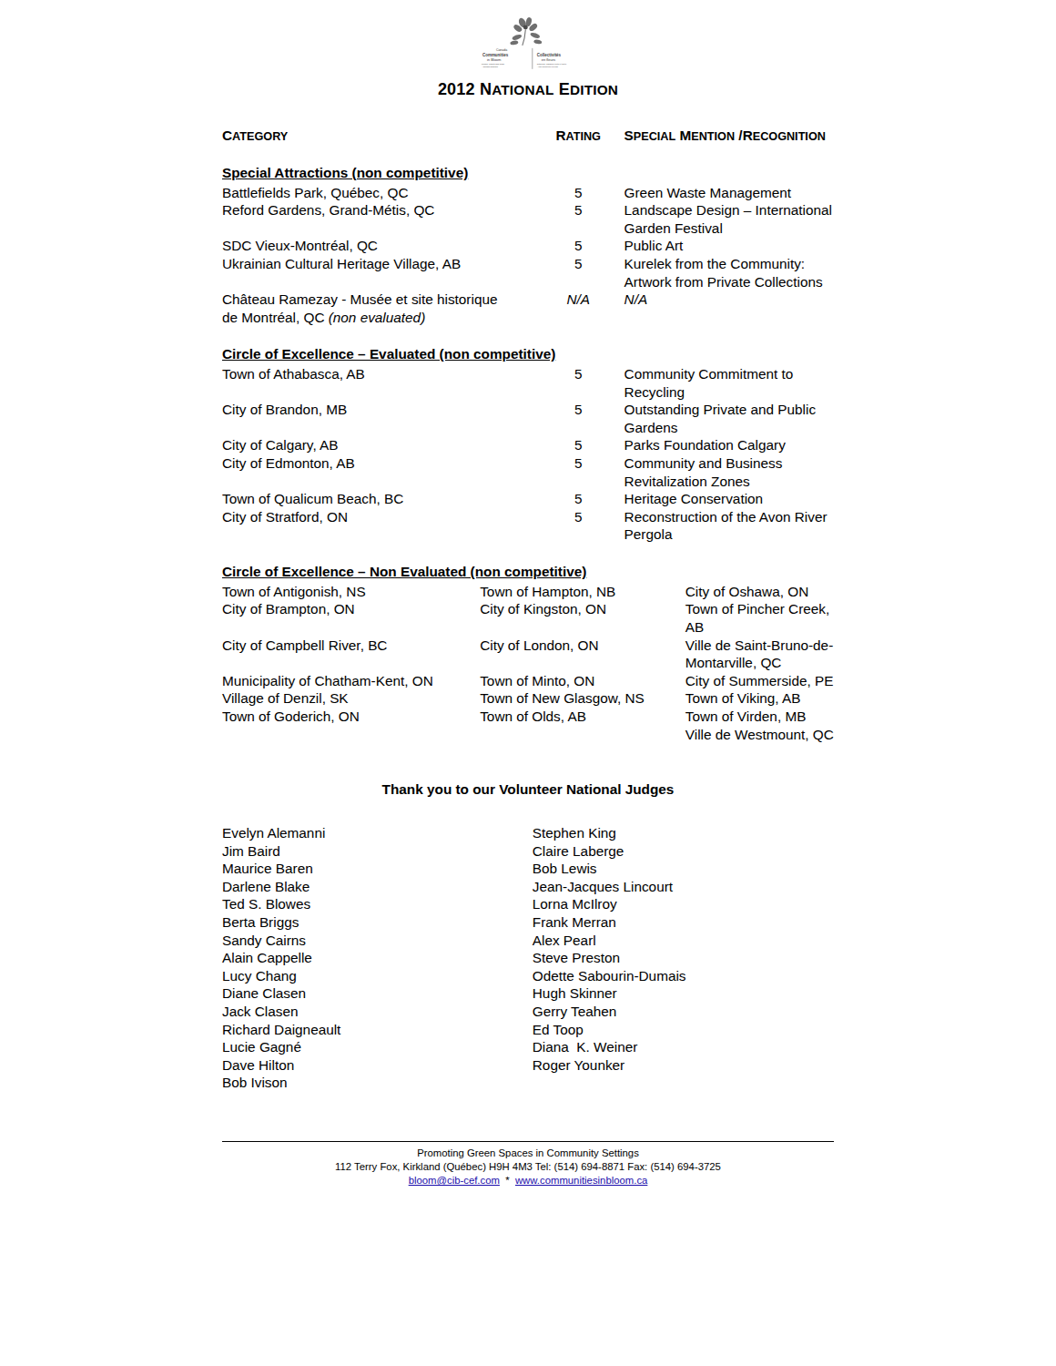Canada Communities Collectivités in Bloom en fleurs People, Plants and Pride Citoyens, espaces verts et fierté ...Growing Together ...une collectivité à la fois
2012 NATIONAL EDITION
CATEGORY
RATING
SPECIAL MENTION /RECOGNITION
Special Attractions (non competitive)
| Battlefields Park, Québec, QC | 5 | Green Waste Management |
| Reford Gardens, Grand-Métis, QC | 5 | Landscape Design – International Garden Festival |
| SDC Vieux-Montréal, QC | 5 | Public Art |
| Ukrainian Cultural Heritage Village, AB | 5 | Kurelek from the Community: Artwork from Private Collections |
| Château Ramezay - Musée et site historique de Montréal, QC (non evaluated) | N/A | N/A |
Circle of Excellence – Evaluated (non competitive)
| Town of Athabasca, AB | 5 | Community Commitment to Recycling |
| City of Brandon, MB | 5 | Outstanding Private and Public Gardens |
| City of Calgary, AB | 5 | Parks Foundation Calgary |
| City of Edmonton, AB | 5 | Community and Business Revitalization Zones |
| Town of Qualicum Beach, BC | 5 | Heritage Conservation |
| City of Stratford, ON | 5 | Reconstruction of the Avon River Pergola |
Circle of Excellence – Non Evaluated (non competitive)
| Town of Antigonish, NS | Town of Hampton, NB | City of Oshawa, ON |
| City of Brampton, ON | City of Kingston, ON | Town of Pincher Creek, AB |
| City of Campbell River, BC | City of London, ON | Ville de Saint-Bruno-de-Montarville, QC |
| Municipality of Chatham-Kent, ON | Town of Minto, ON | City of Summerside, PE |
| Village of Denzil, SK | Town of New Glasgow, NS | Town of Viking, AB |
| Town of Goderich, ON | Town of Olds, AB | Town of Virden, MB |
| | | Ville de Westmount, QC |
Thank you to our Volunteer National Judges
| Evelyn Alemanni | Stephen King |
| Jim Baird | Claire Laberge |
| Maurice Baren | Bob Lewis |
| Darlene Blake | Jean-Jacques Lincourt |
| Ted S. Blowes | Lorna McIlroy |
| Berta Briggs | Frank Merran |
| Sandy Cairns | Alex Pearl |
| Alain Cappelle | Steve Preston |
| Lucy Chang | Odette Sabourin-Dumais |
| Diane Clasen | Hugh Skinner |
| Jack Clasen | Gerry Teahen |
| Richard Daigneault | Ed Toop |
| Lucie Gagné | Diana K. Weiner |
| Dave Hilton | Roger Younker |
| Bob Ivison | |
Promoting Green Spaces in Community Settings
112 Terry Fox, Kirkland (Québec) H9H 4M3 Tel: (514) 694-8871 Fax: (514) 694-3725
bloom@cib-cef.com * www.communitiesinbloom.ca